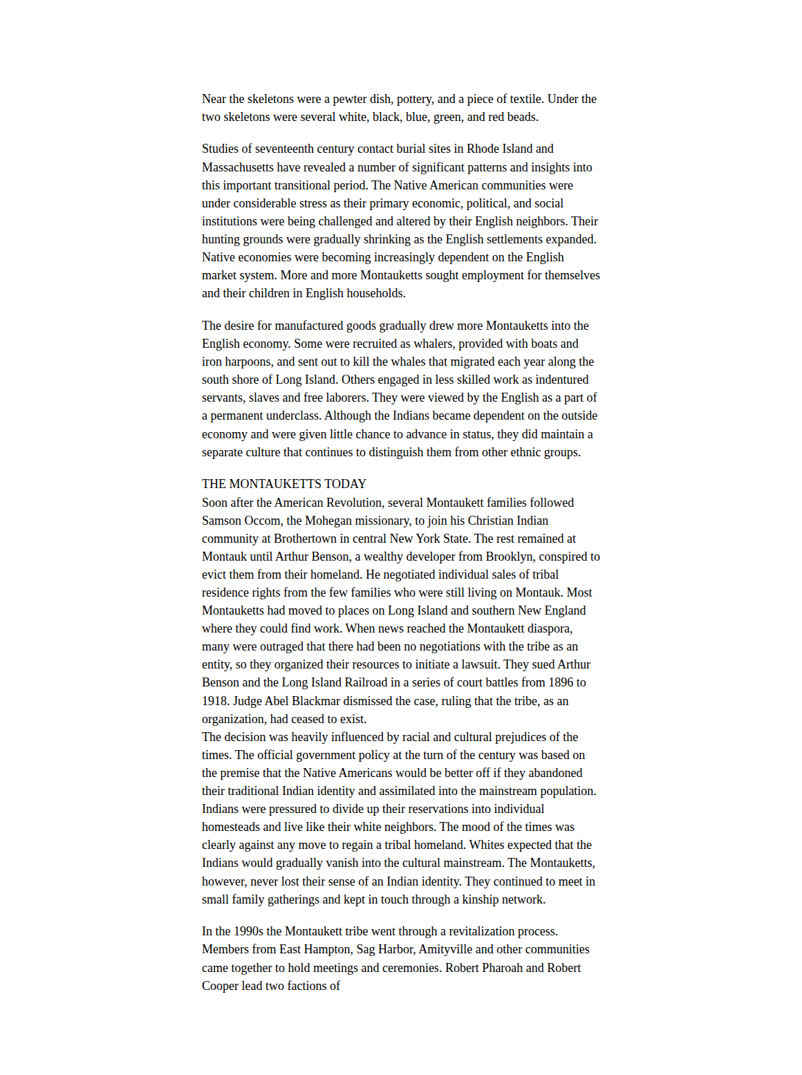Near the skeletons were a pewter dish, pottery, and a piece of textile. Under the two skeletons were several white, black, blue, green, and red beads.
Studies of seventeenth century contact burial sites in Rhode Island and Massachusetts have revealed a number of significant patterns and insights into this important transitional period. The Native American communities were under considerable stress as their primary economic, political, and social institutions were being challenged and altered by their English neighbors. Their hunting grounds were gradually shrinking as the English settlements expanded. Native economies were becoming increasingly dependent on the English market system. More and more Montauketts sought employment for themselves and their children in English households.
The desire for manufactured goods gradually drew more Montauketts into the English economy. Some were recruited as whalers, provided with boats and iron harpoons, and sent out to kill the whales that migrated each year along the south shore of Long Island. Others engaged in less skilled work as indentured servants, slaves and free laborers. They were viewed by the English as a part of a permanent underclass. Although the Indians became dependent on the outside economy and were given little chance to advance in status, they did maintain a separate culture that continues to distinguish them from other ethnic groups.
The Montauketts Today
Soon after the American Revolution, several Montaukett families followed Samson Occom, the Mohegan missionary, to join his Christian Indian community at Brothertown in central New York State. The rest remained at Montauk until Arthur Benson, a wealthy developer from Brooklyn, conspired to evict them from their homeland. He negotiated individual sales of tribal residence rights from the few families who were still living on Montauk. Most Montauketts had moved to places on Long Island and southern New England where they could find work. When news reached the Montaukett diaspora, many were outraged that there had been no negotiations with the tribe as an entity, so they organized their resources to initiate a lawsuit. They sued Arthur Benson and the Long Island Railroad in a series of court battles from 1896 to 1918. Judge Abel Blackmar dismissed the case, ruling that the tribe, as an organization, had ceased to exist.
The decision was heavily influenced by racial and cultural prejudices of the times. The official government policy at the turn of the century was based on the premise that the Native Americans would be better off if they abandoned their traditional Indian identity and assimilated into the mainstream population. Indians were pressured to divide up their reservations into individual homesteads and live like their white neighbors. The mood of the times was clearly against any move to regain a tribal homeland. Whites expected that the Indians would gradually vanish into the cultural mainstream. The Montauketts, however, never lost their sense of an Indian identity. They continued to meet in small family gatherings and kept in touch through a kinship network.
In the 1990s the Montaukett tribe went through a revitalization process. Members from East Hampton, Sag Harbor, Amityville and other communities came together to hold meetings and ceremonies. Robert Pharoah and Robert Cooper lead two factions of